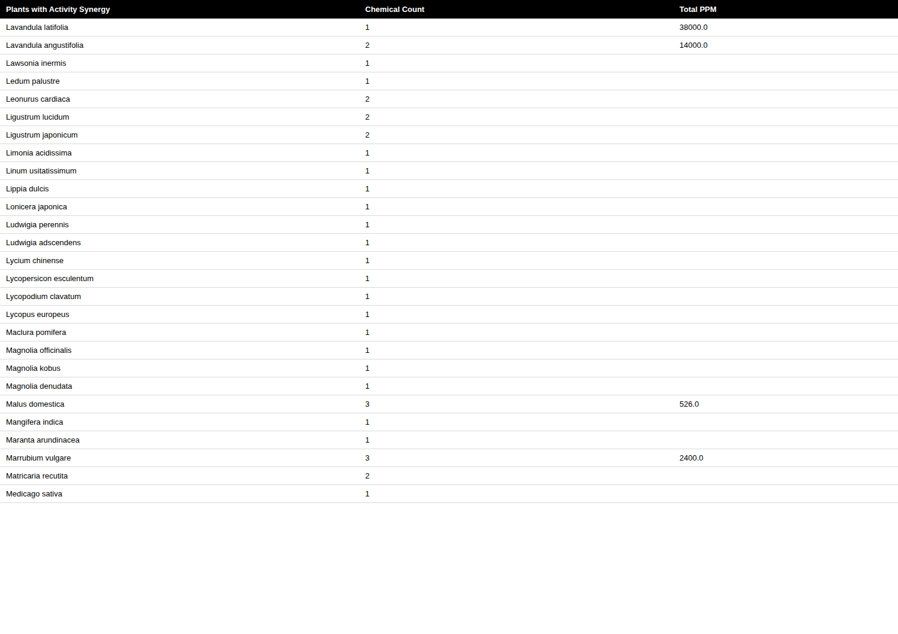| Plants with Activity Synergy | Chemical Count | Total PPM |
| --- | --- | --- |
| Lavandula latifolia | 1 | 38000.0 |
| Lavandula angustifolia | 2 | 14000.0 |
| Lawsonia inermis | 1 | |
| Ledum palustre | 1 | |
| Leonurus cardiaca | 2 | |
| Ligustrum lucidum | 2 | |
| Ligustrum japonicum | 2 | |
| Limonia acidissima | 1 | |
| Linum usitatissimum | 1 | |
| Lippia dulcis | 1 | |
| Lonicera japonica | 1 | |
| Ludwigia perennis | 1 | |
| Ludwigia adscendens | 1 | |
| Lycium chinense | 1 | |
| Lycopersicon esculentum | 1 | |
| Lycopodium clavatum | 1 | |
| Lycopus europeus | 1 | |
| Maclura pomifera | 1 | |
| Magnolia officinalis | 1 | |
| Magnolia kobus | 1 | |
| Magnolia denudata | 1 | |
| Malus domestica | 3 | 526.0 |
| Mangifera indica | 1 | |
| Maranta arundinacea | 1 | |
| Marrubium vulgare | 3 | 2400.0 |
| Matricaria recutita | 2 | |
| Medicago sativa | 1 | |